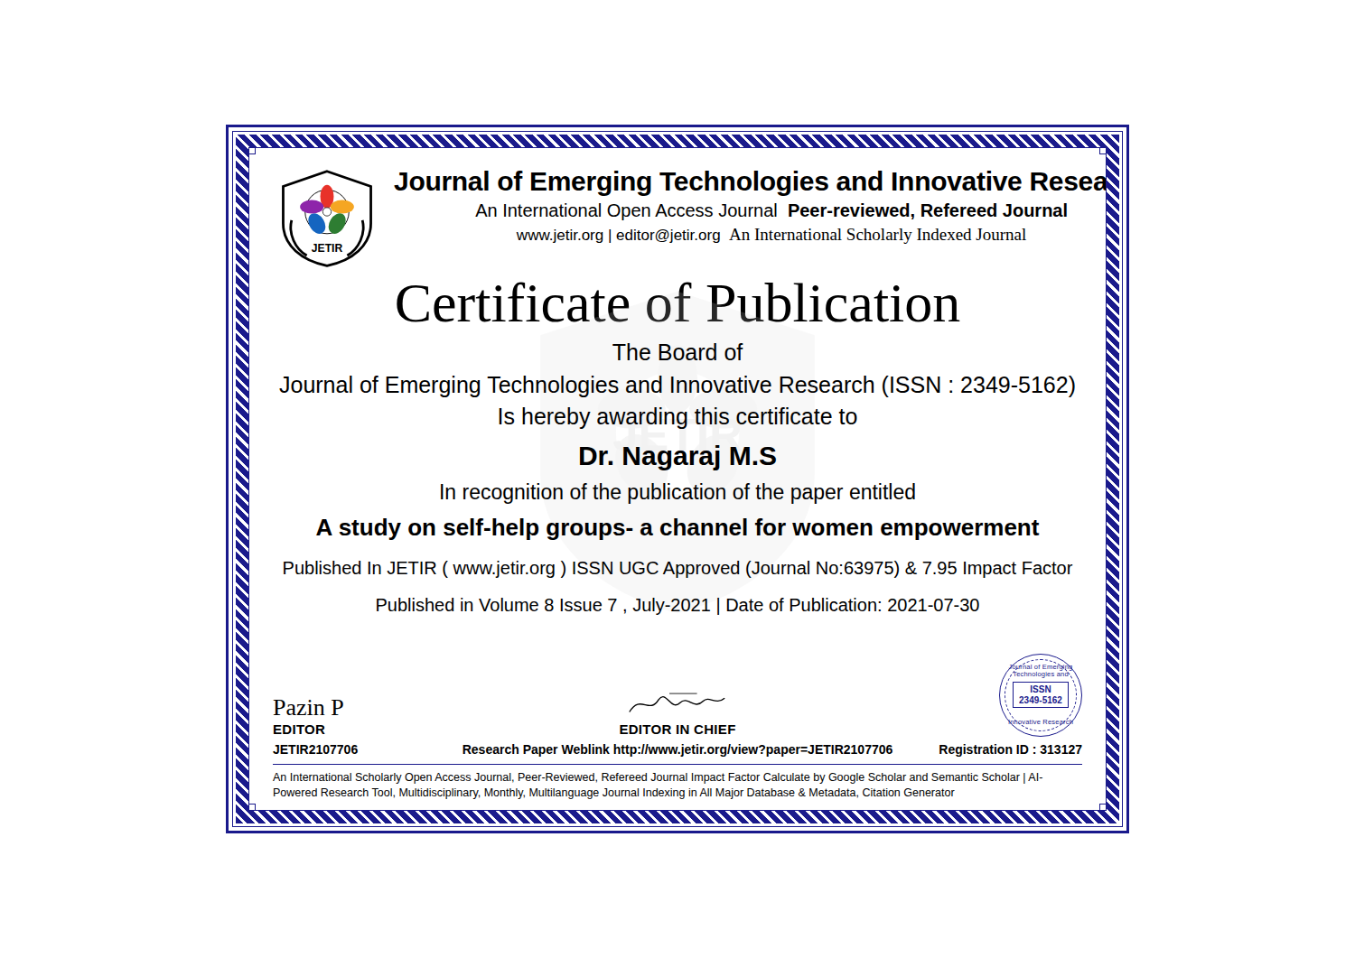JETIR
JETIR
Journal of Emerging Technologies and Innovative Research
An International Open Access Journal Peer-reviewed, Refereed Journal
www.jetir.org | editor@jetir.org An International Scholarly Indexed Journal
Certificate of Publication
The Board of
Journal of Emerging Technologies and Innovative Research (ISSN : 2349-5162)
Is hereby awarding this certificate to
Dr. Nagaraj M.S
In recognition of the publication of the paper entitled
A study on self-help groups- a channel for women empowerment
Published In JETIR ( www.jetir.org ) ISSN UGC Approved (Journal No:63975) & 7.95 Impact Factor
Published in Volume 8 Issue 7 , July-2021 | Date of Publication: 2021-07-30
Pazin P
EDITOR
EDITOR IN CHIEF
Journal of Emerging Technologies and
ISSN
2349-5162
Innovative Research
JETIR2107706
Research Paper Weblink http://www.jetir.org/view?paper=JETIR2107706
Registration ID : 313127
An International Scholarly Open Access Journal, Peer-Reviewed, Refereed Journal Impact Factor Calculate by Google Scholar and Semantic Scholar | AI-Powered Research Tool, Multidisciplinary, Monthly, Multilanguage Journal Indexing in All Major Database & Metadata, Citation Generator